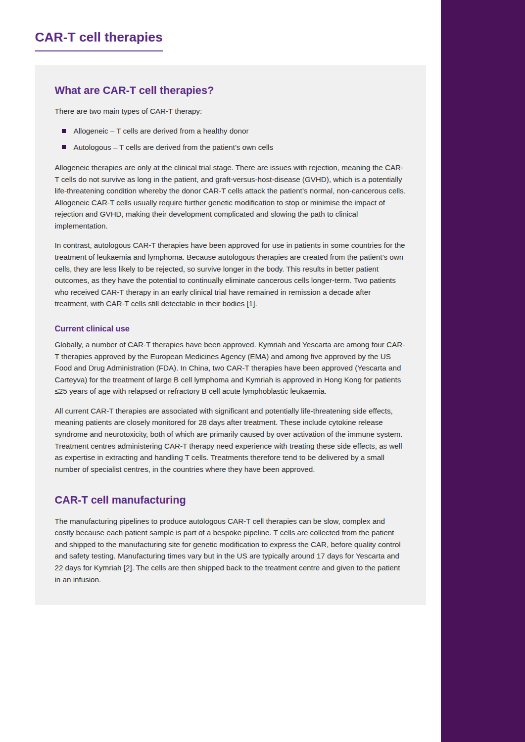CAR-T cell therapies
What are CAR-T cell therapies?
There are two main types of CAR-T therapy:
Allogeneic – T cells are derived from a healthy donor
Autologous – T cells are derived from the patient’s own cells
Allogeneic therapies are only at the clinical trial stage. There are issues with rejection, meaning the CAR-T cells do not survive as long in the patient, and graft-versus-host-disease (GVHD), which is a potentially life-threatening condition whereby the donor CAR-T cells attack the patient’s normal, non-cancerous cells. Allogeneic CAR-T cells usually require further genetic modification to stop or minimise the impact of rejection and GVHD, making their development complicated and slowing the path to clinical implementation.
In contrast, autologous CAR-T therapies have been approved for use in patients in some countries for the treatment of leukaemia and lymphoma. Because autologous therapies are created from the patient’s own cells, they are less likely to be rejected, so survive longer in the body. This results in better patient outcomes, as they have the potential to continually eliminate cancerous cells longer-term. Two patients who received CAR-T therapy in an early clinical trial have remained in remission a decade after treatment, with CAR-T cells still detectable in their bodies [1].
Current clinical use
Globally, a number of CAR-T therapies have been approved. Kymriah and Yescarta are among four CAR-T therapies approved by the European Medicines Agency (EMA) and among five approved by the US Food and Drug Administration (FDA). In China, two CAR-T therapies have been approved (Yescarta and Carteyva) for the treatment of large B cell lymphoma and Kymriah is approved in Hong Kong for patients ≤25 years of age with relapsed or refractory B cell acute lymphoblastic leukaemia.
All current CAR-T therapies are associated with significant and potentially life-threatening side effects, meaning patients are closely monitored for 28 days after treatment. These include cytokine release syndrome and neurotoxicity, both of which are primarily caused by over activation of the immune system. Treatment centres administering CAR-T therapy need experience with treating these side effects, as well as expertise in extracting and handling T cells. Treatments therefore tend to be delivered by a small number of specialist centres, in the countries where they have been approved.
CAR-T cell manufacturing
The manufacturing pipelines to produce autologous CAR-T cell therapies can be slow, complex and costly because each patient sample is part of a bespoke pipeline. T cells are collected from the patient and shipped to the manufacturing site for genetic modification to express the CAR, before quality control and safety testing. Manufacturing times vary but in the US are typically around 17 days for Yescarta and 22 days for Kymriah [2]. The cells are then shipped back to the treatment centre and given to the patient in an infusion.